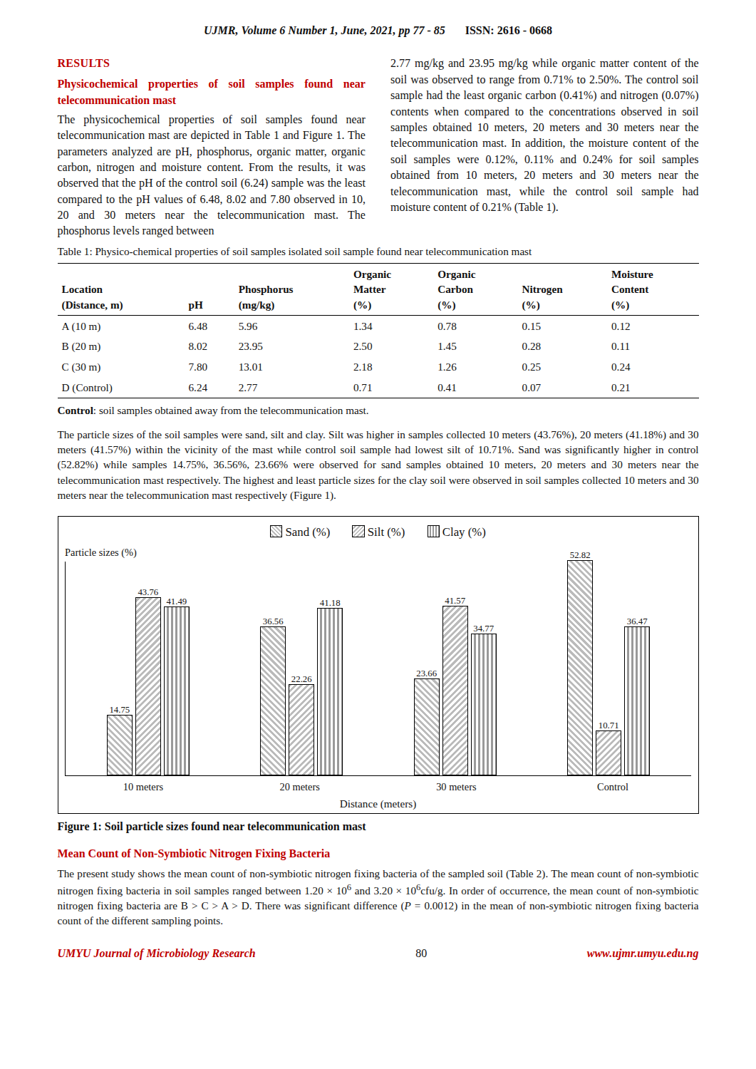UJMR, Volume 6 Number 1, June, 2021, pp 77 - 85 ISSN: 2616 - 0668
RESULTS
Physicochemical properties of soil samples found near telecommunication mast
The physicochemical properties of soil samples found near telecommunication mast are depicted in Table 1 and Figure 1. The parameters analyzed are pH, phosphorus, organic matter, organic carbon, nitrogen and moisture content. From the results, it was observed that the pH of the control soil (6.24) sample was the least compared to the pH values of 6.48, 8.02 and 7.80 observed in 10, 20 and 30 meters near the telecommunication mast. The phosphorus levels ranged between
2.77 mg/kg and 23.95 mg/kg while organic matter content of the soil was observed to range from 0.71% to 2.50%. The control soil sample had the least organic carbon (0.41%) and nitrogen (0.07%) contents when compared to the concentrations observed in soil samples obtained 10 meters, 20 meters and 30 meters near the telecommunication mast. In addition, the moisture content of the soil samples were 0.12%, 0.11% and 0.24% for soil samples obtained from 10 meters, 20 meters and 30 meters near the telecommunication mast, while the control soil sample had moisture content of 0.21% (Table 1).
Table 1: Physico-chemical properties of soil samples isolated soil sample found near telecommunication mast
| Location (Distance, m) | pH | Phosphorus (mg/kg) | Organic Matter (%) | Organic Carbon (%) | Nitrogen (%) | Moisture Content (%) |
| --- | --- | --- | --- | --- | --- | --- |
| A (10 m) | 6.48 | 5.96 | 1.34 | 0.78 | 0.15 | 0.12 |
| B (20 m) | 8.02 | 23.95 | 2.50 | 1.45 | 0.28 | 0.11 |
| C (30 m) | 7.80 | 13.01 | 2.18 | 1.26 | 0.25 | 0.24 |
| D (Control) | 6.24 | 2.77 | 0.71 | 0.41 | 0.07 | 0.21 |
Control: soil samples obtained away from the telecommunication mast.
The particle sizes of the soil samples were sand, silt and clay. Silt was higher in samples collected 10 meters (43.76%), 20 meters (41.18%) and 30 meters (41.57%) within the vicinity of the mast while control soil sample had lowest silt of 10.71%. Sand was significantly higher in control (52.82%) while samples 14.75%, 36.56%, 23.66% were observed for sand samples obtained 10 meters, 20 meters and 30 meters near the telecommunication mast respectively. The highest and least particle sizes for the clay soil were observed in soil samples collected 10 meters and 30 meters near the telecommunication mast respectively (Figure 1).
Sand (%) Silt (%) Clay (%)
Particle sizes (%)
14.75
43.76
41.49
36.56
22.26
41.18
23.66
41.57
34.77
52.82
10.71
36.47
10 meters
20 meters
30 meters
Control
Distance (meters)
Figure 1: Soil particle sizes found near telecommunication mast
Mean Count of Non-Symbiotic Nitrogen Fixing Bacteria
The present study shows the mean count of non-symbiotic nitrogen fixing bacteria of the sampled soil (Table 2). The mean count of non-symbiotic nitrogen fixing bacteria in soil samples ranged between 1.20 × 106 and 3.20 × 106cfu/g. In order of occurrence, the mean count of non-symbiotic nitrogen fixing bacteria are B > C > A > D. There was significant difference (P = 0.0012) in the mean of non-symbiotic nitrogen fixing bacteria count of the different sampling points.
UMYU Journal of Microbiology Research 80 www.ujmr.umyu.edu.ng